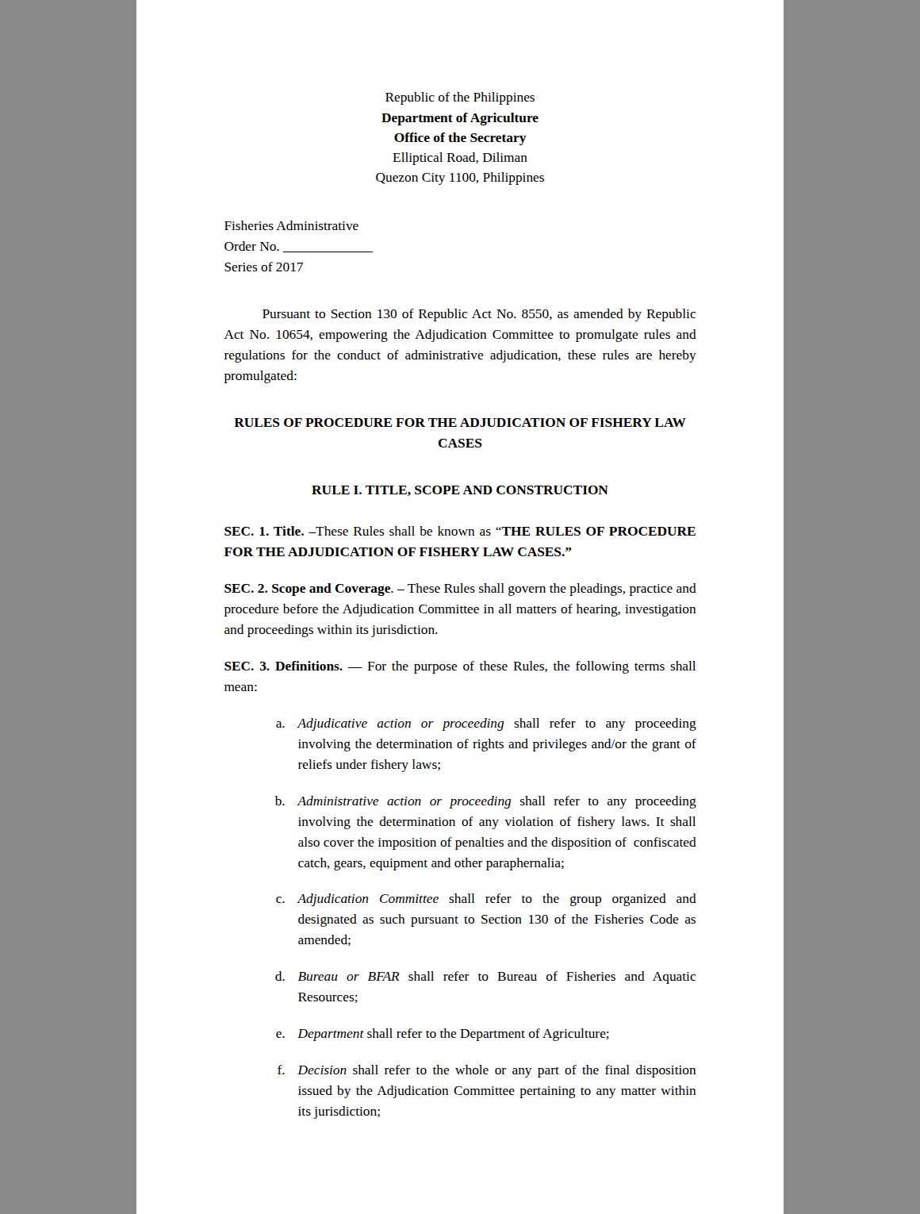Republic of the Philippines
Department of Agriculture
Office of the Secretary
Elliptical Road, Diliman
Quezon City 1100, Philippines
Fisheries Administrative
Order No. _____________
Series of 2017
Pursuant to Section 130 of Republic Act No. 8550, as amended by Republic Act No. 10654, empowering the Adjudication Committee to promulgate rules and regulations for the conduct of administrative adjudication, these rules are hereby promulgated:
RULES OF PROCEDURE FOR THE ADJUDICATION OF FISHERY LAW CASES
RULE I. TITLE, SCOPE AND CONSTRUCTION
SEC. 1. Title. –These Rules shall be known as “THE RULES OF PROCEDURE FOR THE ADJUDICATION OF FISHERY LAW CASES.”
SEC. 2. Scope and Coverage. – These Rules shall govern the pleadings, practice and procedure before the Adjudication Committee in all matters of hearing, investigation and proceedings within its jurisdiction.
SEC. 3. Definitions. — For the purpose of these Rules, the following terms shall mean:
Adjudicative action or proceeding shall refer to any proceeding involving the determination of rights and privileges and/or the grant of reliefs under fishery laws;
Administrative action or proceeding shall refer to any proceeding involving the determination of any violation of fishery laws. It shall also cover the imposition of penalties and the disposition of confiscated catch, gears, equipment and other paraphernalia;
Adjudication Committee shall refer to the group organized and designated as such pursuant to Section 130 of the Fisheries Code as amended;
Bureau or BFAR shall refer to Bureau of Fisheries and Aquatic Resources;
Department shall refer to the Department of Agriculture;
Decision shall refer to the whole or any part of the final disposition issued by the Adjudication Committee pertaining to any matter within its jurisdiction;